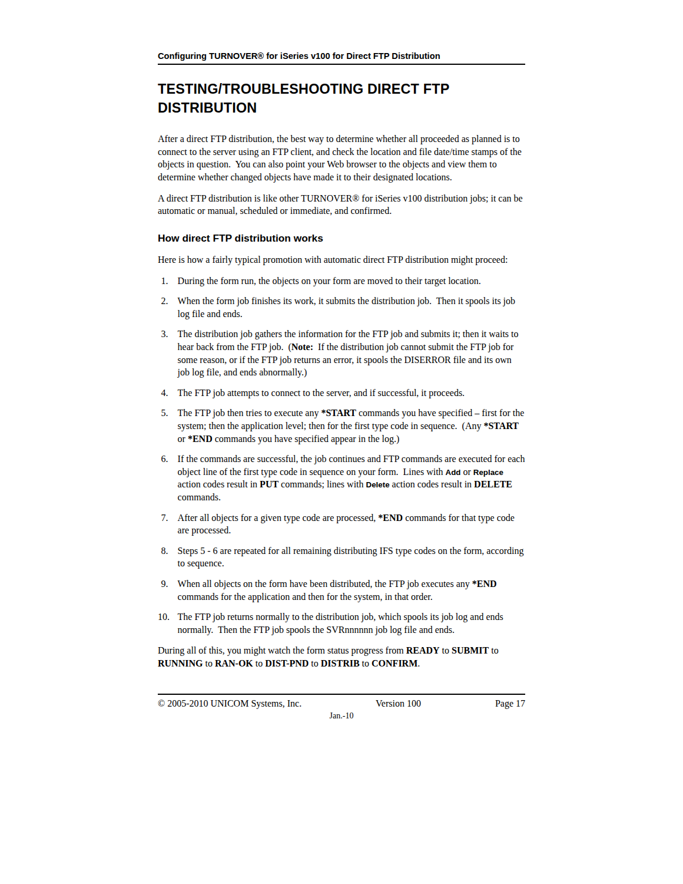Configuring TURNOVER® for iSeries v100 for Direct FTP Distribution
TESTING/TROUBLESHOOTING DIRECT FTP DISTRIBUTION
After a direct FTP distribution, the best way to determine whether all proceeded as planned is to connect to the server using an FTP client, and check the location and file date/time stamps of the objects in question. You can also point your Web browser to the objects and view them to determine whether changed objects have made it to their designated locations.
A direct FTP distribution is like other TURNOVER® for iSeries v100 distribution jobs; it can be automatic or manual, scheduled or immediate, and confirmed.
How direct FTP distribution works
Here is how a fairly typical promotion with automatic direct FTP distribution might proceed:
During the form run, the objects on your form are moved to their target location.
When the form job finishes its work, it submits the distribution job. Then it spools its job log file and ends.
The distribution job gathers the information for the FTP job and submits it; then it waits to hear back from the FTP job. (Note: If the distribution job cannot submit the FTP job for some reason, or if the FTP job returns an error, it spools the DISERROR file and its own job log file, and ends abnormally.)
The FTP job attempts to connect to the server, and if successful, it proceeds.
The FTP job then tries to execute any *START commands you have specified – first for the system; then the application level; then for the first type code in sequence. (Any *START or *END commands you have specified appear in the log.)
If the commands are successful, the job continues and FTP commands are executed for each object line of the first type code in sequence on your form. Lines with Add or Replace action codes result in PUT commands; lines with Delete action codes result in DELETE commands.
After all objects for a given type code are processed, *END commands for that type code are processed.
Steps 5 - 6 are repeated for all remaining distributing IFS type codes on the form, according to sequence.
When all objects on the form have been distributed, the FTP job executes any *END commands for the application and then for the system, in that order.
The FTP job returns normally to the distribution job, which spools its job log and ends normally. Then the FTP job spools the SVRnnnnnn job log file and ends.
During all of this, you might watch the form status progress from READY to SUBMIT to RUNNING to RAN-OK to DIST-PND to DISTRIB to CONFIRM.
© 2005-2010 UNICOM Systems, Inc.
Version 100
Page 17
Jan.-10